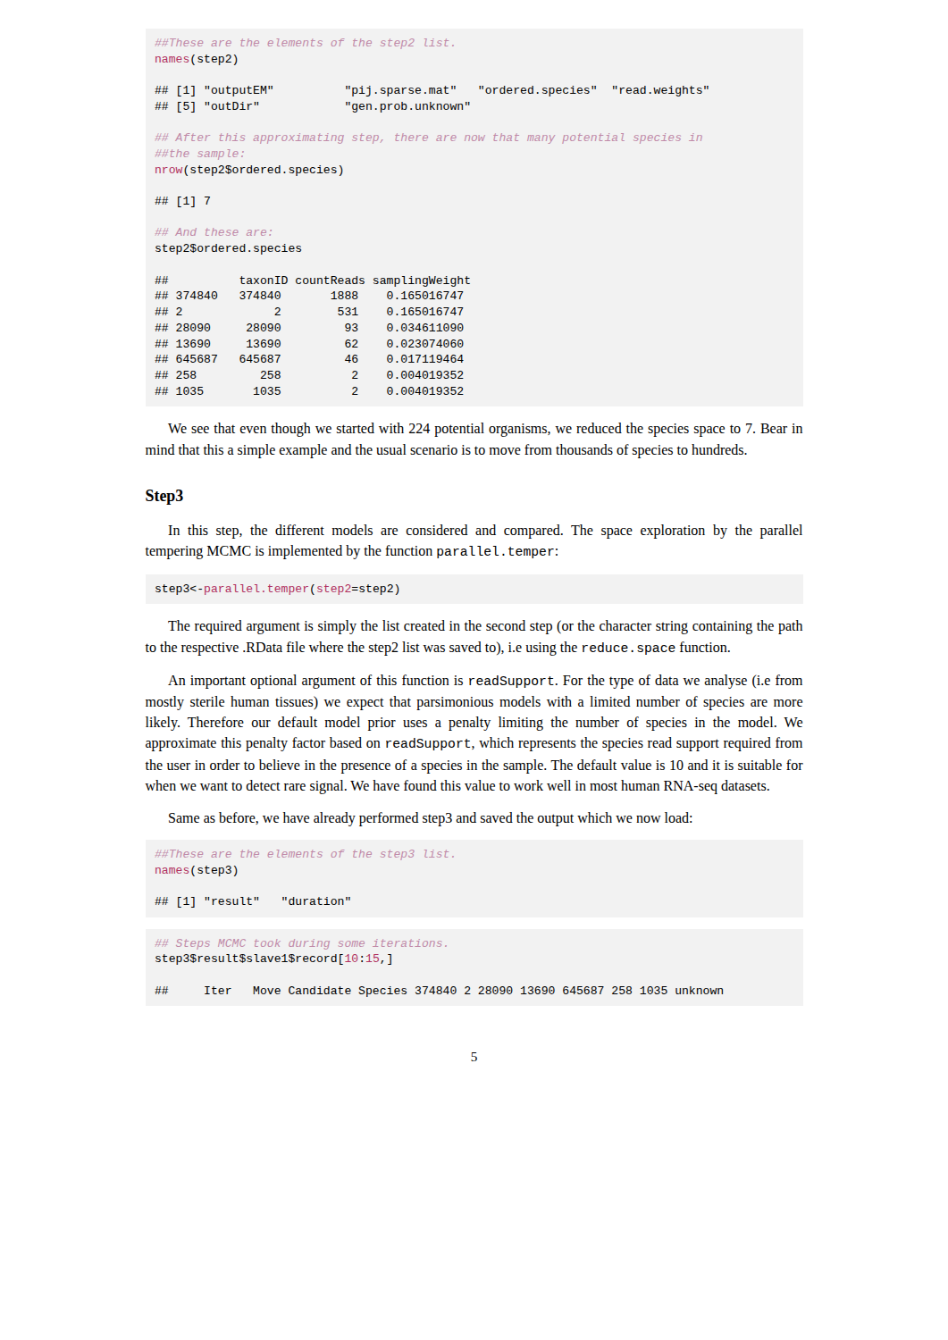##These are the elements of the step2 list.
names(step2)

## [1] "outputEM"          "pij.sparse.mat"   "ordered.species"  "read.weights"
## [5] "outDir"            "gen.prob.unknown"

## After this approximating step, there are now that many potential species in
##the sample:
nrow(step2$ordered.species)

## [1] 7

## And these are:
step2$ordered.species

##          taxonID countReads samplingWeight
## 374840   374840       1888    0.165016747
## 2             2        531    0.165016747
## 28090     28090         93    0.034611090
## 13690     13690         62    0.023074060
## 645687   645687         46    0.017119464
## 258         258          2    0.004019352
## 1035       1035          2    0.004019352
We see that even though we started with 224 potential organisms, we reduced the species space to 7. Bear in mind that this a simple example and the usual scenario is to move from thousands of species to hundreds.
Step3
In this step, the different models are considered and compared. The space exploration by the parallel tempering MCMC is implemented by the function parallel.temper:
step3<-parallel.temper(step2=step2)
The required argument is simply the list created in the second step (or the character string containing the path to the respective .RData file where the step2 list was saved to), i.e using the reduce.space function.
An important optional argument of this function is readSupport. For the type of data we analyse (i.e from mostly sterile human tissues) we expect that parsimonious models with a limited number of species are more likely. Therefore our default model prior uses a penalty limiting the number of species in the model. We approximate this penalty factor based on readSupport, which represents the species read support required from the user in order to believe in the presence of a species in the sample. The default value is 10 and it is suitable for when we want to detect rare signal. We have found this value to work well in most human RNA-seq datasets.
Same as before, we have already performed step3 and saved the output which we now load:
##These are the elements of the step3 list.
names(step3)

## [1] "result"   "duration"
## Steps MCMC took during some iterations.
step3$result$slave1$record[10:15,]

##     Iter   Move Candidate Species 374840 2 28090 13690 645687 258 1035 unknown
5